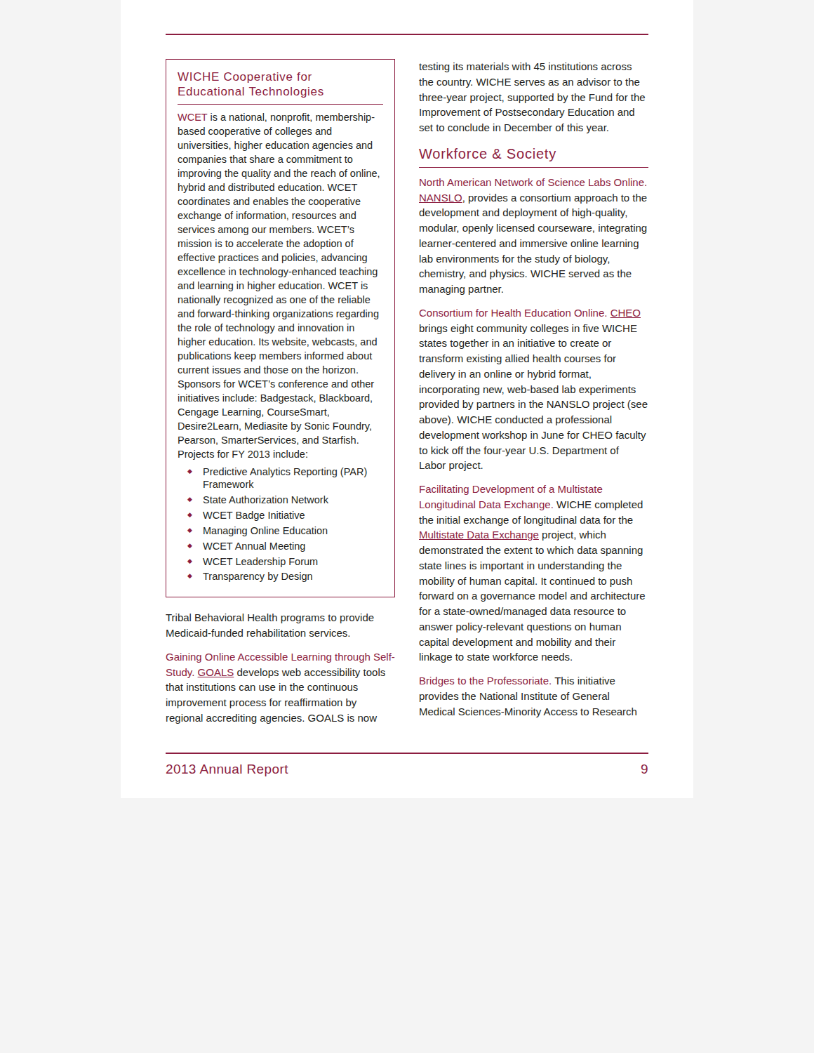WICHE Cooperative for Educational Technologies
WCET is a national, nonprofit, membership-based cooperative of colleges and universities, higher education agencies and companies that share a commitment to improving the quality and the reach of online, hybrid and distributed education. WCET coordinates and enables the cooperative exchange of information, resources and services among our members. WCET’s mission is to accelerate the adoption of effective practices and policies, advancing excellence in technology-enhanced teaching and learning in higher education. WCET is nationally recognized as one of the reliable and forward-thinking organizations regarding the role of technology and innovation in higher education. Its website, webcasts, and publications keep members informed about current issues and those on the horizon. Sponsors for WCET’s conference and other initiatives include: Badgestack, Blackboard, Cengage Learning, CourseSmart, Desire2Learn, Mediasite by Sonic Foundry, Pearson, SmarterServices, and Starfish. Projects for FY 2013 include:
Predictive Analytics Reporting (PAR) Framework
State Authorization Network
WCET Badge Initiative
Managing Online Education
WCET Annual Meeting
WCET Leadership Forum
Transparency by Design
Tribal Behavioral Health programs to provide Medicaid-funded rehabilitation services.
Gaining Online Accessible Learning through Self-Study. GOALS develops web accessibility tools that institutions can use in the continuous improvement process for reaffirmation by regional accrediting agencies. GOALS is now
testing its materials with 45 institutions across the country. WICHE serves as an advisor to the three-year project, supported by the Fund for the Improvement of Postsecondary Education and set to conclude in December of this year.
Workforce & Society
North American Network of Science Labs Online. NANSLO, provides a consortium approach to the development and deployment of high-quality, modular, openly licensed courseware, integrating learner-centered and immersive online learning lab environments for the study of biology, chemistry, and physics. WICHE served as the managing partner.
Consortium for Health Education Online. CHEO brings eight community colleges in five WICHE states together in an initiative to create or transform existing allied health courses for delivery in an online or hybrid format, incorporating new, web-based lab experiments provided by partners in the NANSLO project (see above). WICHE conducted a professional development workshop in June for CHEO faculty to kick off the four-year U.S. Department of Labor project.
Facilitating Development of a Multistate Longitudinal Data Exchange. WICHE completed the initial exchange of longitudinal data for the Multistate Data Exchange project, which demonstrated the extent to which data spanning state lines is important in understanding the mobility of human capital. It continued to push forward on a governance model and architecture for a state-owned/managed data resource to answer policy-relevant questions on human capital development and mobility and their linkage to state workforce needs.
Bridges to the Professoriate. This initiative provides the National Institute of General Medical Sciences-Minority Access to Research
2013 Annual Report 9